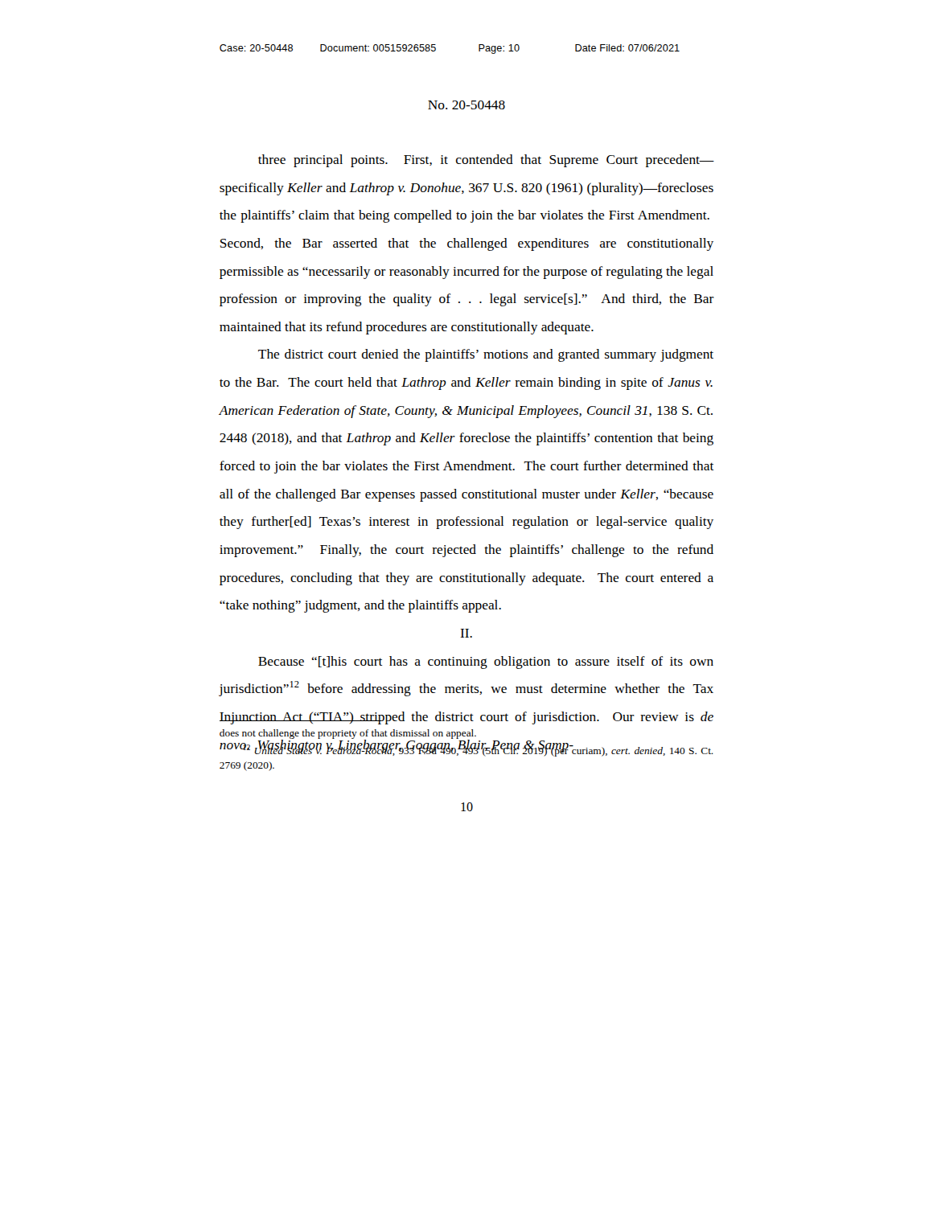Case: 20-50448 Document: 00515926585 Page: 10 Date Filed: 07/06/2021
No. 20-50448
three principal points. First, it contended that Supreme Court precedent—specifically Keller and Lathrop v. Donohue, 367 U.S. 820 (1961) (plurality)—forecloses the plaintiffs’ claim that being compelled to join the bar violates the First Amendment. Second, the Bar asserted that the challenged expenditures are constitutionally permissible as “necessarily or reasonably incurred for the purpose of regulating the legal profession or improving the quality of . . . legal service[s].” And third, the Bar maintained that its refund procedures are constitutionally adequate.
The district court denied the plaintiffs’ motions and granted summary judgment to the Bar. The court held that Lathrop and Keller remain binding in spite of Janus v. American Federation of State, County, & Municipal Employees, Council 31, 138 S. Ct. 2448 (2018), and that Lathrop and Keller foreclose the plaintiffs’ contention that being forced to join the bar violates the First Amendment. The court further determined that all of the challenged Bar expenses passed constitutional muster under Keller, “because they further[ed] Texas’s interest in professional regulation or legal-service quality improvement.” Finally, the court rejected the plaintiffs’ challenge to the refund procedures, concluding that they are constitutionally adequate. The court entered a “take nothing” judgment, and the plaintiffs appeal.
II.
Because “[t]his court has a continuing obligation to assure itself of its own jurisdiction”12 before addressing the merits, we must determine whether the Tax Injunction Act (“TIA”) stripped the district court of jurisdiction. Our review is de novo. Washington v. Linebarger, Goggan, Blair, Pena & Samp-
does not challenge the propriety of that dismissal on appeal.
12 United States v. Pedroza-Rocha, 933 F.3d 490, 493 (5th Cir. 2019) (per curiam), cert. denied, 140 S. Ct. 2769 (2020).
10